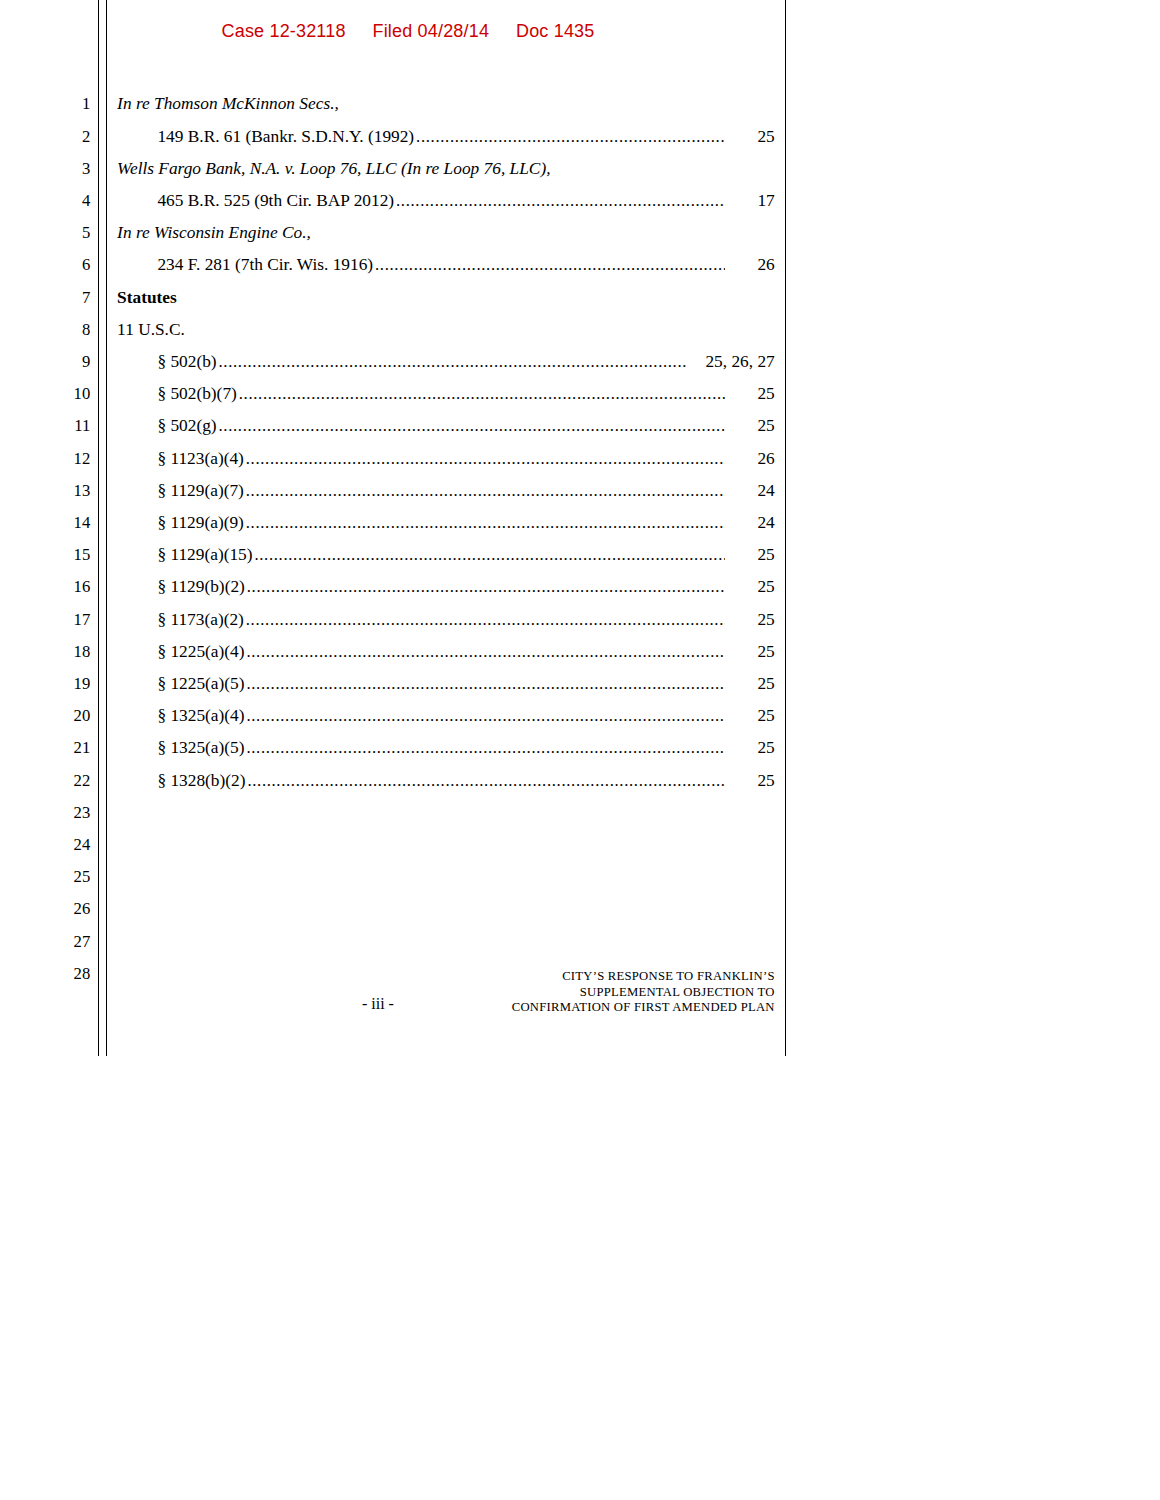Case 12-32118 Filed 04/28/14 Doc 1435
1
2
3
4
5
6
7
8
9
10
11
12
13
14
15
16
17
18
19
20
21
22
23
24
25
26
27
28
In re Thomson McKinnon Secs.,
149 B.R. 61 (Bankr. S.D.N.Y. (1992) ................................................................................ 25
Wells Fargo Bank, N.A. v. Loop 76, LLC (In re Loop 76, LLC),
465 B.R. 525 (9th Cir. BAP 2012) ....................................................................... 17
In re Wisconsin Engine Co.,
234 F. 281 (7th Cir. Wis. 1916) .......................................................................... 26
Statutes
11 U.S.C.
§ 502(b) ................................................................................................. 25, 26, 27
§ 502(b)(7) ......................................................................................................... 25
§ 502(g) ............................................................................................................ 25
§ 1123(a)(4) ....................................................................................................... 26
§ 1129(a)(7) ....................................................................................................... 24
§ 1129(a)(9) ....................................................................................................... 24
§ 1129(a)(15) ..................................................................................................... 25
§ 1129(b)(2) ....................................................................................................... 25
§ 1173(a)(2) ....................................................................................................... 25
§ 1225(a)(4) ....................................................................................................... 25
§ 1225(a)(5) ....................................................................................................... 25
§ 1325(a)(4) ....................................................................................................... 25
§ 1325(a)(5) ....................................................................................................... 25
§ 1328(b)(2) ....................................................................................................... 25
- iii -
CITY’S RESPONSE TO FRANKLIN’S
SUPPLEMENTAL OBJECTION TO
CONFIRMATION OF FIRST AMENDED PLAN